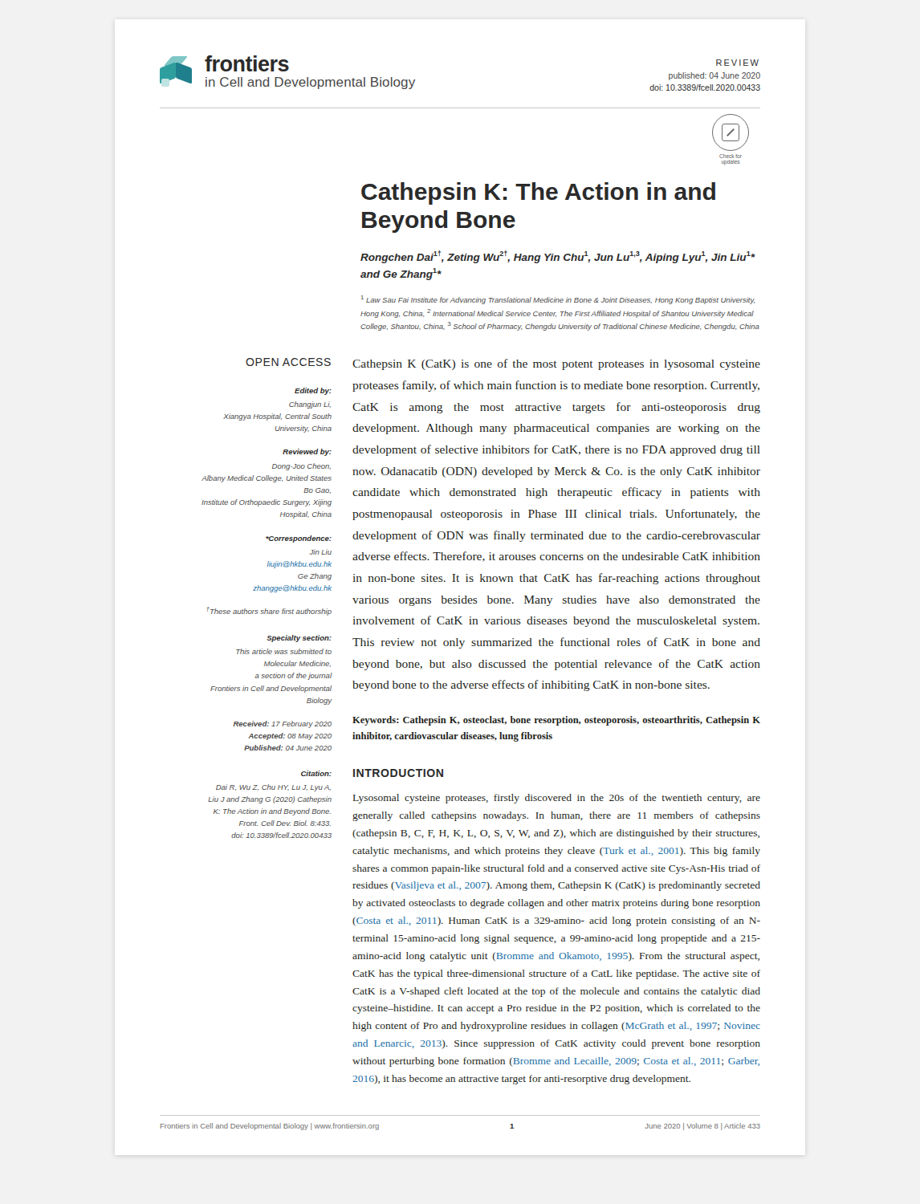frontiers
in Cell and Developmental Biology
REVIEW
published: 04 June 2020
doi: 10.3389/fcell.2020.00433
Check for
updates
Cathepsin K: The Action in and
Beyond Bone
Rongchen Dai1†, Zeting Wu2†, Hang Yin Chu1, Jun Lu1,3, Aiping Lyu1, Jin Liu1* and Ge Zhang1*
1 Law Sau Fai Institute for Advancing Translational Medicine in Bone & Joint Diseases, Hong Kong Baptist University, Hong Kong, China, 2 International Medical Service Center, The First Affiliated Hospital of Shantou University Medical College, Shantou, China, 3 School of Pharmacy, Chengdu University of Traditional Chinese Medicine, Chengdu, China
OPEN ACCESS
Edited by:
Changjun Li,
Xiangya Hospital, Central South
University, China
Reviewed by:
Dong-Joo Cheon,
Albany Medical College, United States
Bo Gao,
Institute of Orthopaedic Surgery, Xijing
Hospital, China
*Correspondence:
Jin Liu
liujin@hkbu.edu.hk
Ge Zhang
zhangge@hkbu.edu.hk
†These authors share first authorship
Specialty section:
This article was submitted to
Molecular Medicine,
a section of the journal
Frontiers in Cell and Developmental
Biology
Received: 17 February 2020
Accepted: 08 May 2020
Published: 04 June 2020
Citation:
Dai R, Wu Z, Chu HY, Lu J, Lyu A,
Liu J and Zhang G (2020) Cathepsin
K: The Action in and Beyond Bone.
Front. Cell Dev. Biol. 8:433.
doi: 10.3389/fcell.2020.00433
Cathepsin K (CatK) is one of the most potent proteases in lysosomal cysteine proteases family, of which main function is to mediate bone resorption. Currently, CatK is among the most attractive targets for anti-osteoporosis drug development. Although many pharmaceutical companies are working on the development of selective inhibitors for CatK, there is no FDA approved drug till now. Odanacatib (ODN) developed by Merck & Co. is the only CatK inhibitor candidate which demonstrated high therapeutic efficacy in patients with postmenopausal osteoporosis in Phase III clinical trials. Unfortunately, the development of ODN was finally terminated due to the cardio-cerebrovascular adverse effects. Therefore, it arouses concerns on the undesirable CatK inhibition in non-bone sites. It is known that CatK has far-reaching actions throughout various organs besides bone. Many studies have also demonstrated the involvement of CatK in various diseases beyond the musculoskeletal system. This review not only summarized the functional roles of CatK in bone and beyond bone, but also discussed the potential relevance of the CatK action beyond bone to the adverse effects of inhibiting CatK in non-bone sites.
Keywords: Cathepsin K, osteoclast, bone resorption, osteoporosis, osteoarthritis, Cathepsin K inhibitor, cardiovascular diseases, lung fibrosis
INTRODUCTION
Lysosomal cysteine proteases, firstly discovered in the 20s of the twentieth century, are generally called cathepsins nowadays. In human, there are 11 members of cathepsins (cathepsin B, C, F, H, K, L, O, S, V, W, and Z), which are distinguished by their structures, catalytic mechanisms, and which proteins they cleave (Turk et al., 2001). This big family shares a common papain-like structural fold and a conserved active site Cys-Asn-His triad of residues (Vasiljeva et al., 2007). Among them, Cathepsin K (CatK) is predominantly secreted by activated osteoclasts to degrade collagen and other matrix proteins during bone resorption (Costa et al., 2011). Human CatK is a 329-amino- acid long protein consisting of an N-terminal 15-amino-acid long signal sequence, a 99-amino-acid long propeptide and a 215-amino-acid long catalytic unit (Bromme and Okamoto, 1995). From the structural aspect, CatK has the typical three-dimensional structure of a CatL like peptidase. The active site of CatK is a V-shaped cleft located at the top of the molecule and contains the catalytic diad cysteine–histidine. It can accept a Pro residue in the P2 position, which is correlated to the high content of Pro and hydroxyproline residues in collagen (McGrath et al., 1997; Novinec and Lenarcic, 2013). Since suppression of CatK activity could prevent bone resorption without perturbing bone formation (Bromme and Lecaille, 2009; Costa et al., 2011; Garber, 2016), it has become an attractive target for anti-resorptive drug development.
Frontiers in Cell and Developmental Biology | www.frontiersin.org
1
June 2020 | Volume 8 | Article 433